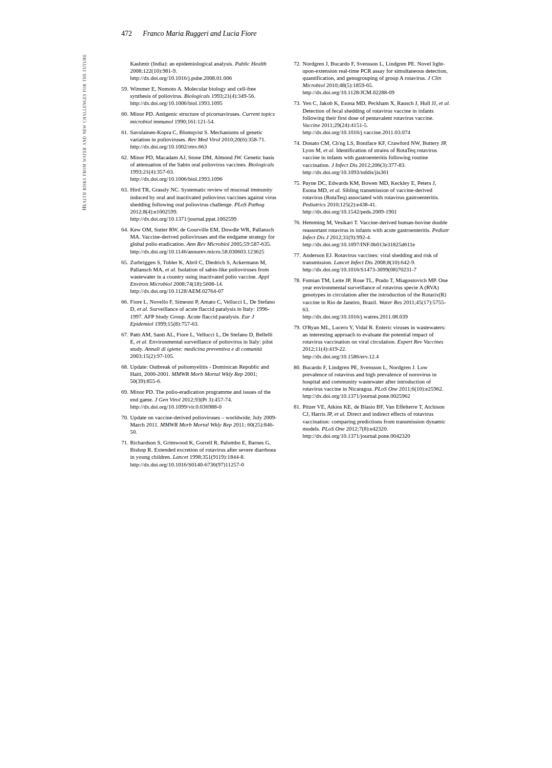Health risks from water and new challenges for the future
472 Franco Maria Ruggeri and Lucia Fiore
Kashmir (India): an epidemiological analysis. Public Health 2008;122(10):981-9. http://dx.doi.org/10.1016/j.puhe.2008.01.006
59. Wimmer E, Nomoto A. Molecular biology and cell-free synthesis of poliovirus. Biologicals 1993;21(4):349-56. http://dx.doi.org/10.1006/biol.1993.1095
60. Minor PD. Antigenic structure of picornaviruses. Current topics microbiol immunol 1990;161:121-54.
61. Savolainen-Kopra C, Blomqvist S. Mechanisms of genetic variation in polioviruses. Rev Med Virol 2010;20(6):358-71. http://dx.doi.org/10.1002/rmv.663
62. Minor PD, Macadam AJ, Stone DM, Almond JW. Genetic basis of attenuation of the Sabin oral poliovirus vaccines. Biologicals 1993;21(4):357-63. http://dx.doi.org/10.1006/biol.1993.1096
63. Hird TR, Grassly NC. Systematic review of mucosal immunity induced by oral and inactivated poliovirus vaccines against virus shedding following oral poliovirus challenge. PLoS Pathog 2012;8(4):e1002599. http://dx.doi.org/10.1371/journal.ppat.1002599
64. Kew OM, Sutter RW, de Gourville EM, Dowdle WR, Pallansch MA. Vaccine-derived polioviruses and the endgame strategy for global polio eradication. Ann Rev Microbiol 2005;59:587-635. http://dx.doi.org/10.1146/annurev.micro.58.030603.123625
65. Zurbriggen S, Tobler K, Abril C, Diedrich S, Ackermann M, Pallansch MA, et al. Isolation of sabin-like polioviruses from wastewater in a country using inactivated polio vaccine. Appl Environ Microbiol 2008;74(18):5608-14. http://dx.doi.org/10.1128/AEM.02764-07
66. Fiore L, Novello F, Simeoni P, Amato C, Vellucci L, De Stefano D, et al. Surveillance of acute flaccid paralysis in Italy: 1996-1997. AFP Study Group. Acute flaccid paralysis. Eur J Epidemiol 1999;15(8):757-63.
67. Patti AM, Santi AL, Fiore L, Vellucci L, De Stefano D, Bellelli E, et al. Environmental surveillance of poliovirus in Italy: pilot study. Annali di igiene: medicina preventiva e di comunità 2003;15(2):97-105.
68. Update: Outbreak of poliomyelitis - Dominican Republic and Haiti, 2000-2001. MMWR Morb Mortal Wkly Rep 2001; 50(39):855-6.
69. Minor PD. The polio-eradication programme and issues of the end game. J Gen Virol 2012;93(Pt 3):457-74. http://dx.doi.org/10.1099/vir.0.036988-0
70. Update on vaccine-derived polioviruses – worldwide, July 2009-March 2011. MMWR Morb Mortal Wkly Rep 2011; 60(25):846-50.
71. Richardson S, Grimwood K, Gorrell R, Palombo E, Barnes G, Bishop R. Extended excretion of rotavirus after severe diarrhoea in young children. Lancet 1998;351(9119):1844-8. http://dx.doi.org/10.1016/S0140-6736(97)11257-0
72. Nordgren J, Bucardo F, Svensson L, Lindgren PE. Novel light-upon-extension real-time PCR assay for simultaneous detection, quantification, and genogrouping of group A rotavirus. J Clin Microbiol 2010;48(5):1859-65. http://dx.doi.org/10.1128/JCM.02288-09
73. Yen C, Jakob K, Esona MD, Peckham X, Rausch J, Hull JJ, et al. Detection of fecal shedding of rotavirus vaccine in infants following their first dose of pentavalent rotavirus vaccine. Vaccine 2011;29(24):4151-5. http://dx.doi.org/10.1016/j.vaccine.2011.03.074
74. Donato CM, Ch'ng LS, Boniface KF, Crawford NW, Buttery JP, Lyon M, et al. Identification of strains of RotaTeq rotavirus vaccine in infants with gastroenteritis following routine vaccination. J Infect Dis 2012;206(3):377-83. http://dx.doi.org/10.1093/infdis/jis361
75. Payne DC, Edwards KM, Bowen MD, Keckley E, Peters J, Esona MD, et al. Sibling transmission of vaccine-derived rotavirus (RotaTeq) associated with rotavirus gastroenteritis. Pediatrics 2010;125(2):e438-41. http://dx.doi.org/10.1542/peds.2009-1901
76. Hemming M, Vesikari T. Vaccine-derived human-bovine double reassortant rotavirus in infants with acute gastroenteritis. Pediatr Infect Dis J 2012;31(9):992-4. http://dx.doi.org/10.1097/INF.0b013e31825d611e
77. Anderson EJ. Rotavirus vaccines: viral shedding and risk of transmission. Lancet Infect Dis 2008;8(10):642-9. http://dx.doi.org/10.1016/S1473-3099(08)70231-7
78. Fumian TM, Leite JP, Rose TL, Prado T, Miagostovich MP. One year environmental surveillance of rotavirus specie A (RVA) genotypes in circulation after the introduction of the Rotarix(R) vaccine in Rio de Janeiro, Brazil. Water Res 2011;45(17):5755-63. http://dx.doi.org/10.1016/j.watres.2011.08.039
79. O'Ryan ML, Lucero Y, Vidal R. Enteric viruses in wastewaters: an interesting approach to evaluate the potential impact of rotavirus vaccination on viral circulation. Expert Rev Vaccines 2012;11(4):419-22. http://dx.doi.org/10.1586/erv.12.4
80. Bucardo F, Lindgren PE, Svensson L, Nordgren J. Low prevalence of rotavirus and high prevalence of norovirus in hospital and community wastewater after introduction of rotavirus vaccine in Nicaragua. PLoS One 2011;6(10):e25962. http://dx.doi.org/10.1371/journal.pone.0025962
81. Pitzer VE, Atkins KE, de Blasio BF, Van Effelterre T, Atchison CJ, Harris JP, et al. Direct and indirect effects of rotavirus vaccination: comparing predictions from transmission dynamic models. PLoS One 2012;7(8):e42320. http://dx.doi.org/10.1371/journal.pone.0042320